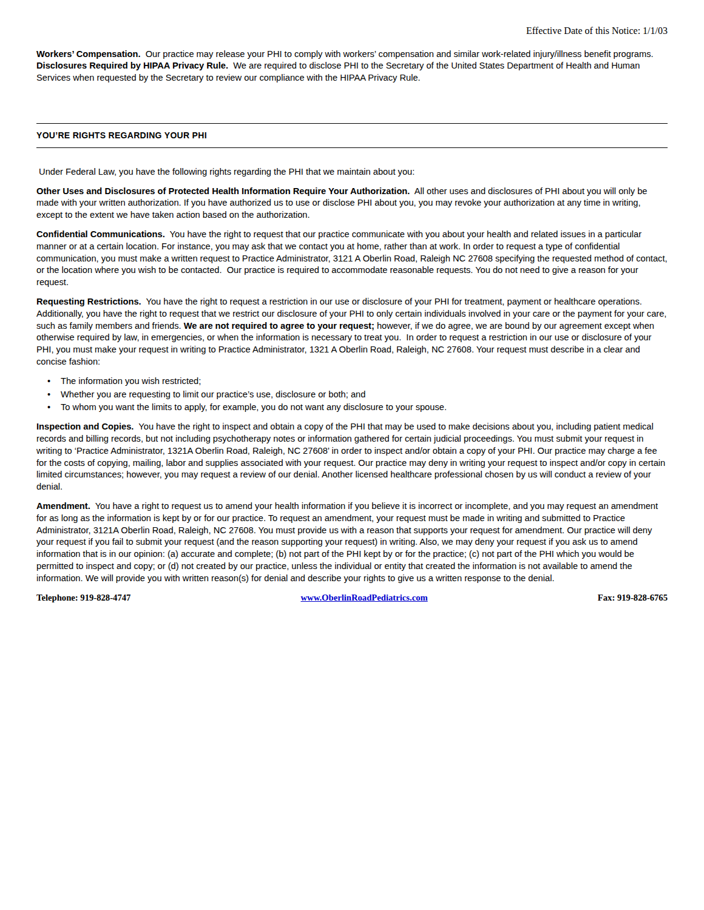Effective Date of this Notice: 1/1/03
Workers’ Compensation. Our practice may release your PHI to comply with workers’ compensation and similar work-related injury/illness benefit programs.
Disclosures Required by HIPAA Privacy Rule. We are required to disclose PHI to the Secretary of the United States Department of Health and Human Services when requested by the Secretary to review our compliance with the HIPAA Privacy Rule.
YOU’RE RIGHTS REGARDING YOUR PHI
Under Federal Law, you have the following rights regarding the PHI that we maintain about you:
Other Uses and Disclosures of Protected Health Information Require Your Authorization. All other uses and disclosures of PHI about you will only be made with your written authorization. If you have authorized us to use or disclose PHI about you, you may revoke your authorization at any time in writing, except to the extent we have taken action based on the authorization.
Confidential Communications. You have the right to request that our practice communicate with you about your health and related issues in a particular manner or at a certain location. For instance, you may ask that we contact you at home, rather than at work. In order to request a type of confidential communication, you must make a written request to Practice Administrator, 3121 A Oberlin Road, Raleigh NC 27608 specifying the requested method of contact, or the location where you wish to be contacted. Our practice is required to accommodate reasonable requests. You do not need to give a reason for your request.
Requesting Restrictions. You have the right to request a restriction in our use or disclosure of your PHI for treatment, payment or healthcare operations. Additionally, you have the right to request that we restrict our disclosure of your PHI to only certain individuals involved in your care or the payment for your care, such as family members and friends. We are not required to agree to your request; however, if we do agree, we are bound by our agreement except when otherwise required by law, in emergencies, or when the information is necessary to treat you. In order to request a restriction in our use or disclosure of your PHI, you must make your request in writing to Practice Administrator, 1321 A Oberlin Road, Raleigh, NC 27608. Your request must describe in a clear and concise fashion:
The information you wish restricted;
Whether you are requesting to limit our practice’s use, disclosure or both; and
To whom you want the limits to apply, for example, you do not want any disclosure to your spouse.
Inspection and Copies. You have the right to inspect and obtain a copy of the PHI that may be used to make decisions about you, including patient medical records and billing records, but not including psychotherapy notes or information gathered for certain judicial proceedings. You must submit your request in writing to ‘Practice Administrator, 1321A Oberlin Road, Raleigh, NC 27608’ in order to inspect and/or obtain a copy of your PHI. Our practice may charge a fee for the costs of copying, mailing, labor and supplies associated with your request. Our practice may deny in writing your request to inspect and/or copy in certain limited circumstances; however, you may request a review of our denial. Another licensed healthcare professional chosen by us will conduct a review of your denial.
Amendment. You have a right to request us to amend your health information if you believe it is incorrect or incomplete, and you may request an amendment for as long as the information is kept by or for our practice. To request an amendment, your request must be made in writing and submitted to Practice Administrator, 3121A Oberlin Road, Raleigh, NC 27608. You must provide us with a reason that supports your request for amendment. Our practice will deny your request if you fail to submit your request (and the reason supporting your request) in writing. Also, we may deny your request if you ask us to amend information that is in our opinion: (a) accurate and complete; (b) not part of the PHI kept by or for the practice; (c) not part of the PHI which you would be permitted to inspect and copy; or (d) not created by our practice, unless the individual or entity that created the information is not available to amend the information. We will provide you with written reason(s) for denial and describe your rights to give us a written response to the denial.
Telephone: 919-828-4747 www.OberlinRoadPediatrics.com Fax: 919-828-6765